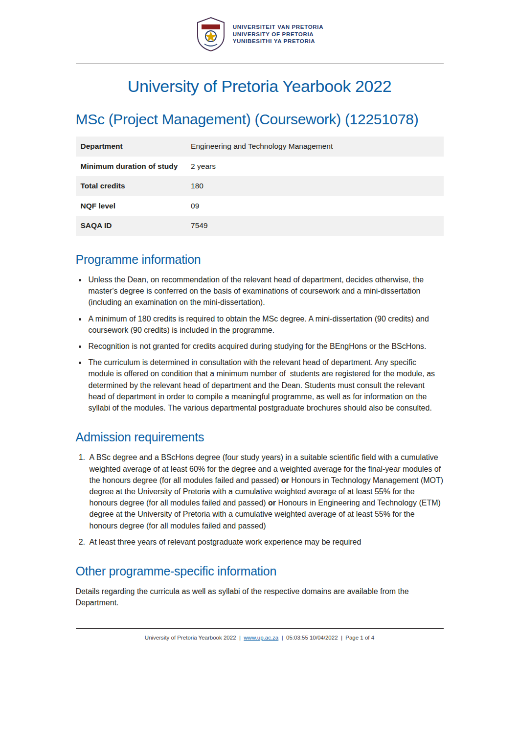Universiteit van Pretoria University of Pretoria Yunibesithi ya Pretoria
University of Pretoria Yearbook 2022
MSc (Project Management) (Coursework) (12251078)
| Department | Engineering and Technology Management |
| Minimum duration of study | 2 years |
| Total credits | 180 |
| NQF level | 09 |
| SAQA ID | 7549 |
Programme information
Unless the Dean, on recommendation of the relevant head of department, decides otherwise, the master's degree is conferred on the basis of examinations of coursework and a mini-dissertation (including an examination on the mini-dissertation).
A minimum of 180 credits is required to obtain the MSc degree. A mini-dissertation (90 credits) and coursework (90 credits) is included in the programme.
Recognition is not granted for credits acquired during studying for the BEngHons or the BScHons.
The curriculum is determined in consultation with the relevant head of department. Any specific module is offered on condition that a minimum number of students are registered for the module, as determined by the relevant head of department and the Dean. Students must consult the relevant head of department in order to compile a meaningful programme, as well as for information on the syllabi of the modules. The various departmental postgraduate brochures should also be consulted.
Admission requirements
A BSc degree and a BScHons degree (four study years) in a suitable scientific field with a cumulative weighted average of at least 60% for the degree and a weighted average for the final-year modules of the honours degree (for all modules failed and passed) or Honours in Technology Management (MOT) degree at the University of Pretoria with a cumulative weighted average of at least 55% for the honours degree (for all modules failed and passed) or Honours in Engineering and Technology (ETM) degree at the University of Pretoria with a cumulative weighted average of at least 55% for the honours degree (for all modules failed and passed)
At least three years of relevant postgraduate work experience may be required
Other programme-specific information
Details regarding the curricula as well as syllabi of the respective domains are available from the Department.
University of Pretoria Yearbook 2022 | www.up.ac.za | 05:03:55 10/04/2022 | Page 1 of 4